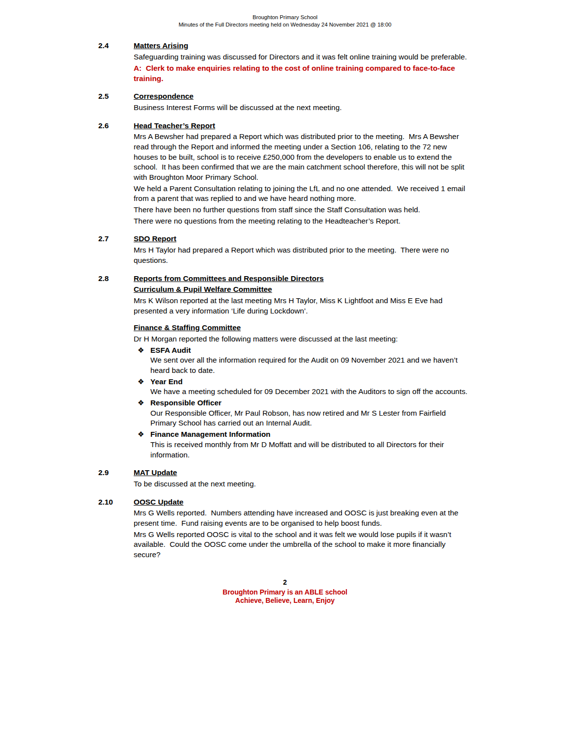Broughton Primary School
Minutes of the Full Directors meeting held on Wednesday 24 November 2021 @ 18:00
2.4
Matters Arising
Safeguarding training was discussed for Directors and it was felt online training would be preferable.
A: Clerk to make enquiries relating to the cost of online training compared to face-to-face training.
2.5
Correspondence
Business Interest Forms will be discussed at the next meeting.
2.6
Head Teacher’s Report
Mrs A Bewsher had prepared a Report which was distributed prior to the meeting. Mrs A Bewsher read through the Report and informed the meeting under a Section 106, relating to the 72 new houses to be built, school is to receive £250,000 from the developers to enable us to extend the school. It has been confirmed that we are the main catchment school therefore, this will not be split with Broughton Moor Primary School.
We held a Parent Consultation relating to joining the LfL and no one attended. We received 1 email from a parent that was replied to and we have heard nothing more.
There have been no further questions from staff since the Staff Consultation was held.
There were no questions from the meeting relating to the Headteacher’s Report.
2.7
SDO Report
Mrs H Taylor had prepared a Report which was distributed prior to the meeting. There were no questions.
2.8
Reports from Committees and Responsible Directors
Curriculum & Pupil Welfare Committee
Mrs K Wilson reported at the last meeting Mrs H Taylor, Miss K Lightfoot and Miss E Eve had presented a very information ‘Life during Lockdown’.
Finance & Staffing Committee
Dr H Morgan reported the following matters were discussed at the last meeting:
ESFA Audit
We sent over all the information required for the Audit on 09 November 2021 and we haven’t heard back to date.
Year End
We have a meeting scheduled for 09 December 2021 with the Auditors to sign off the accounts.
Responsible Officer
Our Responsible Officer, Mr Paul Robson, has now retired and Mr S Lester from Fairfield Primary School has carried out an Internal Audit.
Finance Management Information
This is received monthly from Mr D Moffatt and will be distributed to all Directors for their information.
2.9
MAT Update
To be discussed at the next meeting.
2.10
OOSC Update
Mrs G Wells reported. Numbers attending have increased and OOSC is just breaking even at the present time. Fund raising events are to be organised to help boost funds.
Mrs G Wells reported OOSC is vital to the school and it was felt we would lose pupils if it wasn’t available. Could the OOSC come under the umbrella of the school to make it more financially secure?
2
Broughton Primary is an ABLE school
Achieve, Believe, Learn, Enjoy